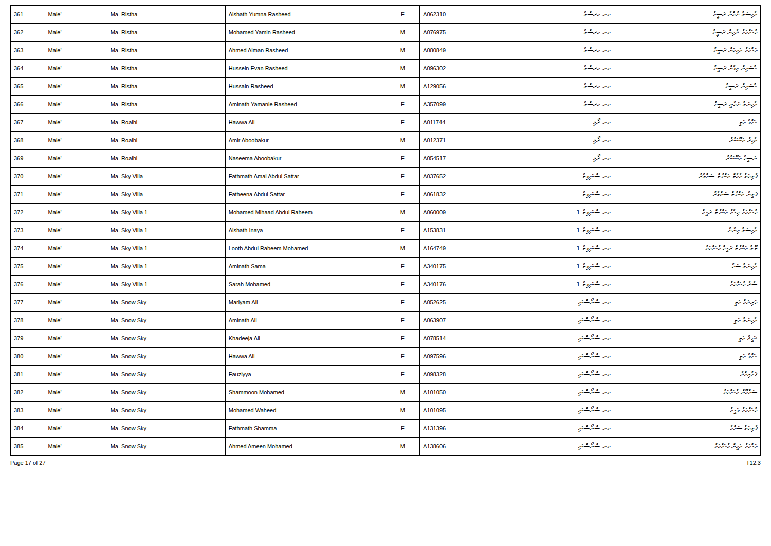| 361 | Male' | Ma. Ristha | Aishath Yumna Rasheed | F | A062310 | ދއ. މރސްތާ | އާއިޝަތު ޔުމްނާ ރަޝީދު |
| 362 | Male' | Ma. Ristha | Mohamed Yamin Rasheed | M | A076975 | ދއ. މރސްތާ | މުހައްމަދު ޔާމިން ރަޝީދު |
| 363 | Male' | Ma. Ristha | Ahmed Aiman Rasheed | M | A080849 | ދއ. މރސްތާ | އަހްމަދު އައިމަން ރަޝީދު |
| 364 | Male' | Ma. Ristha | Hussein Evan Rasheed | M | A096302 | ދއ. މރސްތާ | ހުސައިން އިވާން ރަޝީދު |
| 365 | Male' | Ma. Ristha | Hussain Rasheed | M | A129056 | ދއ. މރސްތާ | ހުސައިން ރަޝީދު |
| 366 | Male' | Ma. Ristha | Aminath Yamanie Rasheed | F | A357099 | ދއ. މރސްތާ | އާމިނަތު ޔަމާނީ ރަޝީދު |
| 367 | Male' | Ma. Roalhi | Hawwa Ali | F | A011744 | ދއ. ރޯޅި | ހައްވާ އަލީ |
| 368 | Male' | Ma. Roalhi | Amir Aboobakur | M | A012371 | ދއ. ރޯޅި | އާމިރު އަބޫބަކުރު |
| 369 | Male' | Ma. Roalhi | Naseema Aboobakur | F | A054517 | ދއ. ރޯޅި | ނަސީމާ އަބޫބަކުރު |
| 370 | Male' | Ma. Sky Villa | Fathmath Amal Abdul Sattar | F | A037652 | ދއ. ސްކައިވިލާ | ފާތިމަތު އާމާލް އަބްދުލް ސައްތާރު |
| 371 | Male' | Ma. Sky Villa | Fatheena Abdul Sattar | F | A061832 | ދއ. ސްކައިވިލާ | ފަތީނާ އަބްދުލް ސައްތާރު |
| 372 | Male' | Ma. Sky Villa 1 | Mohamed Mihaad Abdul Raheem | M | A060009 | ދއ. ސްކައިވިލާ 1 | މުހައްމަދު މިހާދު އަބްދުލް ރަހީމް |
| 373 | Male' | Ma. Sky Villa 1 | Aishath Inaya | F | A153831 | ދއ. ސްކައިވިލާ 1 | އާއިޝަތު އިނާޔާ |
| 374 | Male' | Ma. Sky Villa 1 | Looth Abdul Raheem Mohamed | M | A164749 | ދއ. ސްކައިވިލާ 1 | ލޫތު އަބްދުލް ރަހީމް މުހައްމަދު |
| 375 | Male' | Ma. Sky Villa 1 | Aminath Sama | F | A340175 | ދއ. ސްކައިވިލާ 1 | އާމިނަތު ސަމާ |
| 376 | Male' | Ma. Sky Villa 1 | Sarah Mohamed | F | A340176 | ދއ. ސްކައިވިލާ 1 | ސާރާ މުހައްމަދު |
| 377 | Male' | Ma. Snow Sky | Mariyam Ali | F | A052625 | ދއ. ސްނޯސްކައި | މަރިޔަމް އަލީ |
| 378 | Male' | Ma. Snow Sky | Aminath Ali | F | A063907 | ދއ. ސްނޯސްކައި | އާމިނަތު އަލީ |
| 379 | Male' | Ma. Snow Sky | Khadeeja Ali | F | A078514 | ދއ. ސްނޯސްކައި | ޚަދީޖާ އަލީ |
| 380 | Male' | Ma. Snow Sky | Hawwa Ali | F | A097596 | ދއ. ސްނޯސްކައި | ހައްވާ އަލީ |
| 381 | Male' | Ma. Snow Sky | Fauziyya | F | A098328 | ދއ. ސްނޯސްކައި | ފައުޒިއްޔާ |
| 382 | Male' | Ma. Snow Sky | Shammoon Mohamed | M | A101050 | ދއ. ސްނޯސްކައި | ޝައްމޫން މުހައްމަދު |
| 383 | Male' | Ma. Snow Sky | Mohamed Waheed | M | A101095 | ދއ. ސްނޯސްކައި | މުހައްމަދު ވަހީދު |
| 384 | Male' | Ma. Snow Sky | Fathmath Shamma | F | A131396 | ދއ. ސްނޯސްކައި | ފާތިމަތު ޝައްމާ |
| 385 | Male' | Ma. Snow Sky | Ahmed Ameen Mohamed | M | A138606 | ދއ. ސްނޯސްކައި | އަހްމަދު އަމީން މުހައްމަދު |
Page 17 of 27 T12.3